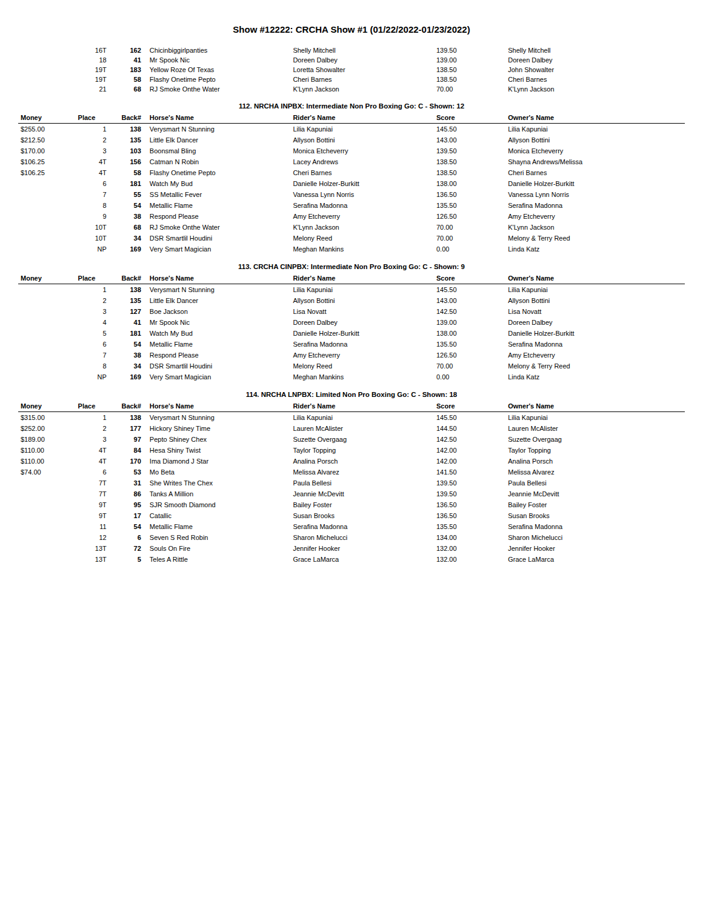Show #12222: CRCHA Show #1 (01/22/2022-01/23/2022)
| | 16T | 162 | Chicinbiggirlpanties | Shelly Mitchell | 139.50 | Shelly Mitchell |
| | 18 | 41 | Mr Spook Nic | Doreen Dalbey | 139.00 | Doreen Dalbey |
| | 19T | 183 | Yellow Roze Of Texas | Loretta Showalter | 138.50 | John Showalter |
| | 19T | 58 | Flashy Onetime Pepto | Cheri Barnes | 138.50 | Cheri Barnes |
| | 21 | 68 | RJ Smoke Onthe Water | K'Lynn Jackson | 70.00 | K'Lynn Jackson |
112. NRCHA INPBX: Intermediate Non Pro Boxing Go: C - Shown: 12
| Money | Place | Back# | Horse's Name | Rider's Name | Score | Owner's Name |
| --- | --- | --- | --- | --- | --- | --- |
| $255.00 | 1 | 138 | Verysmart N Stunning | Lilia Kapuniai | 145.50 | Lilia Kapuniai |
| $212.50 | 2 | 135 | Little Elk Dancer | Allyson Bottini | 143.00 | Allyson Bottini |
| $170.00 | 3 | 103 | Boonsmal Bling | Monica Etcheverry | 139.50 | Monica Etcheverry |
| $106.25 | 4T | 156 | Catman N Robin | Lacey Andrews | 138.50 | Shayna Andrews/Melissa |
| $106.25 | 4T | 58 | Flashy Onetime Pepto | Cheri Barnes | 138.50 | Cheri Barnes |
| | 6 | 181 | Watch My Bud | Danielle Holzer-Burkitt | 138.00 | Danielle Holzer-Burkitt |
| | 7 | 55 | SS Metallic Fever | Vanessa Lynn Norris | 136.50 | Vanessa Lynn Norris |
| | 8 | 54 | Metallic Flame | Serafina Madonna | 135.50 | Serafina Madonna |
| | 9 | 38 | Respond Please | Amy Etcheverry | 126.50 | Amy Etcheverry |
| | 10T | 68 | RJ Smoke Onthe Water | K'Lynn Jackson | 70.00 | K'Lynn Jackson |
| | 10T | 34 | DSR Smartlil Houdini | Melony Reed | 70.00 | Melony & Terry Reed |
| | NP | 169 | Very Smart Magician | Meghan Mankins | 0.00 | Linda Katz |
113. CRCHA CINPBX: Intermediate Non Pro Boxing Go: C - Shown: 9
| Money | Place | Back# | Horse's Name | Rider's Name | Score | Owner's Name |
| --- | --- | --- | --- | --- | --- | --- |
| | 1 | 138 | Verysmart N Stunning | Lilia Kapuniai | 145.50 | Lilia Kapuniai |
| | 2 | 135 | Little Elk Dancer | Allyson Bottini | 143.00 | Allyson Bottini |
| | 3 | 127 | Boe Jackson | Lisa Novatt | 142.50 | Lisa Novatt |
| | 4 | 41 | Mr Spook Nic | Doreen Dalbey | 139.00 | Doreen Dalbey |
| | 5 | 181 | Watch My Bud | Danielle Holzer-Burkitt | 138.00 | Danielle Holzer-Burkitt |
| | 6 | 54 | Metallic Flame | Serafina Madonna | 135.50 | Serafina Madonna |
| | 7 | 38 | Respond Please | Amy Etcheverry | 126.50 | Amy Etcheverry |
| | 8 | 34 | DSR Smartlil Houdini | Melony Reed | 70.00 | Melony & Terry Reed |
| | NP | 169 | Very Smart Magician | Meghan Mankins | 0.00 | Linda Katz |
114. NRCHA LNPBX: Limited Non Pro Boxing Go: C - Shown: 18
| Money | Place | Back# | Horse's Name | Rider's Name | Score | Owner's Name |
| --- | --- | --- | --- | --- | --- | --- |
| $315.00 | 1 | 138 | Verysmart N Stunning | Lilia Kapuniai | 145.50 | Lilia Kapuniai |
| $252.00 | 2 | 177 | Hickory Shiney Time | Lauren McAlister | 144.50 | Lauren McAlister |
| $189.00 | 3 | 97 | Pepto Shiney Chex | Suzette Overgaag | 142.50 | Suzette Overgaag |
| $110.00 | 4T | 84 | Hesa Shiny Twist | Taylor Topping | 142.00 | Taylor Topping |
| $110.00 | 4T | 170 | Ima Diamond J Star | Analina Porsch | 142.00 | Analina Porsch |
| $74.00 | 6 | 53 | Mo Beta | Melissa Alvarez | 141.50 | Melissa Alvarez |
| | 7T | 31 | She Writes The Chex | Paula Bellesi | 139.50 | Paula Bellesi |
| | 7T | 86 | Tanks A Million | Jeannie McDevitt | 139.50 | Jeannie McDevitt |
| | 9T | 95 | SJR Smooth Diamond | Bailey Foster | 136.50 | Bailey Foster |
| | 9T | 17 | Catallic | Susan Brooks | 136.50 | Susan Brooks |
| | 11 | 54 | Metallic Flame | Serafina Madonna | 135.50 | Serafina Madonna |
| | 12 | 6 | Seven S Red Robin | Sharon Michelucci | 134.00 | Sharon Michelucci |
| | 13T | 72 | Souls On Fire | Jennifer Hooker | 132.00 | Jennifer Hooker |
| | 13T | 5 | Teles A Rittle | Grace LaMarca | 132.00 | Grace LaMarca |